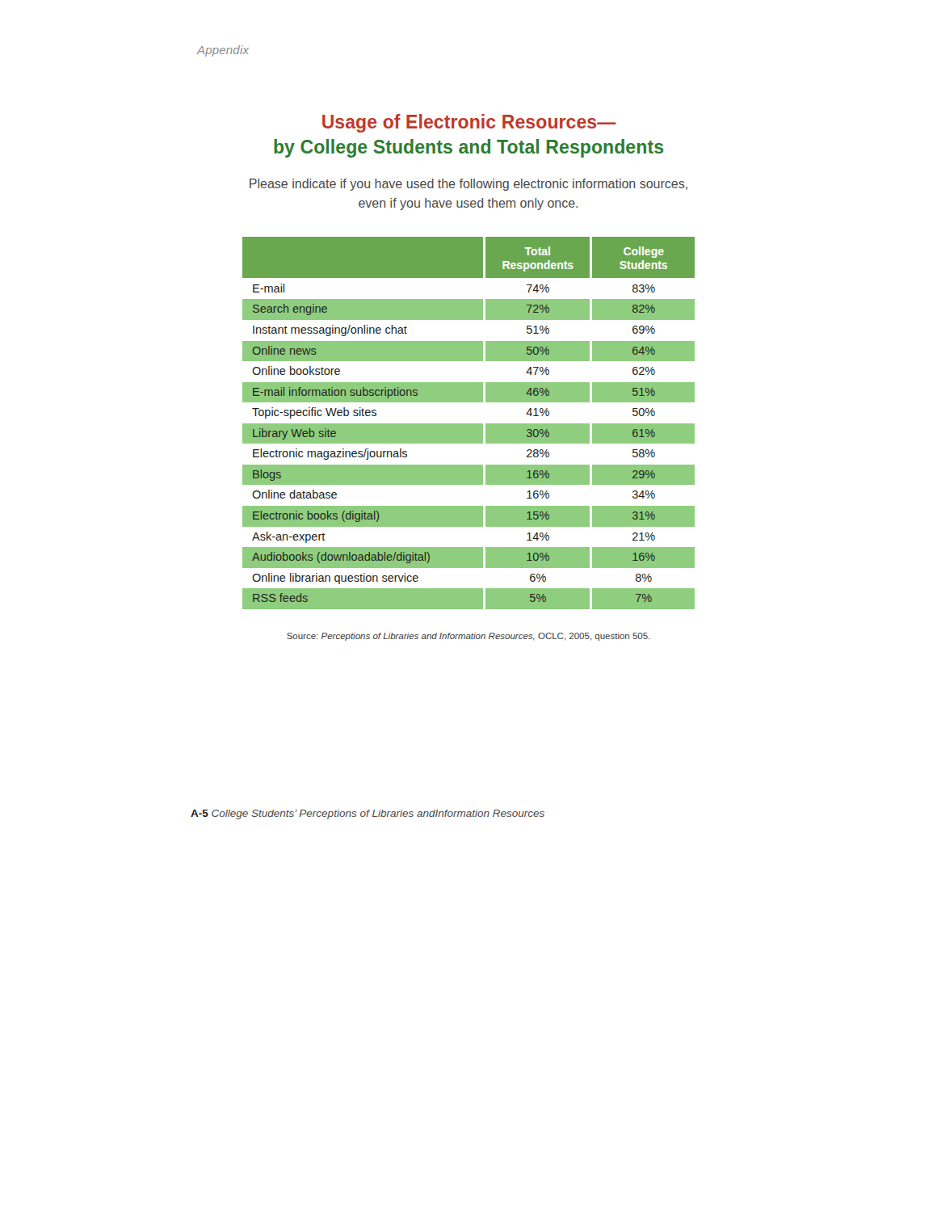Appendix
Usage of Electronic Resources— by College Students and Total Respondents
Please indicate if you have used the following electronic information sources,
even if you have used them only once.
| | Total Respondents | College Students |
| --- | --- | --- |
| E-mail | 74% | 83% |
| Search engine | 72% | 82% |
| Instant messaging/online chat | 51% | 69% |
| Online news | 50% | 64% |
| Online bookstore | 47% | 62% |
| E-mail information subscriptions | 46% | 51% |
| Topic-specific Web sites | 41% | 50% |
| Library Web site | 30% | 61% |
| Electronic magazines/journals | 28% | 58% |
| Blogs | 16% | 29% |
| Online database | 16% | 34% |
| Electronic books (digital) | 15% | 31% |
| Ask-an-expert | 14% | 21% |
| Audiobooks (downloadable/digital) | 10% | 16% |
| Online librarian question service | 6% | 8% |
| RSS feeds | 5% | 7% |
Source: Perceptions of Libraries and Information Resources, OCLC, 2005, question 505.
A-5 College Students’ Perceptions of Libraries and Information Resources